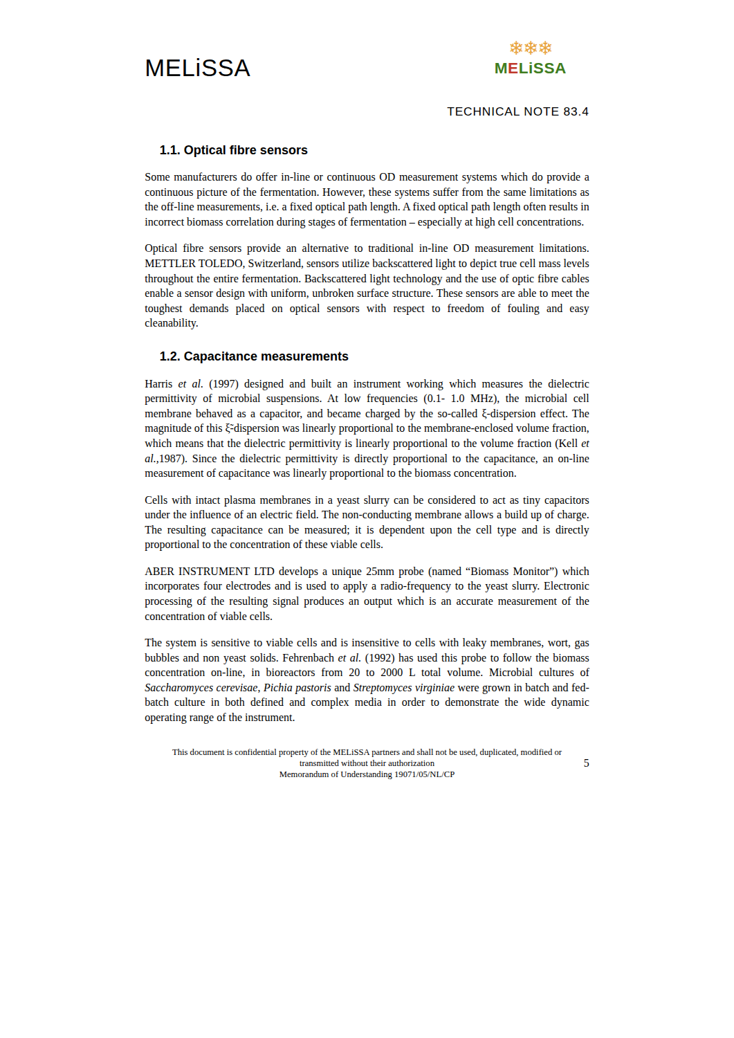MELiSSA
❄❄❄
MELiSSA
TECHNICAL NOTE 83.4
1.1. Optical fibre sensors
Some manufacturers do offer in-line or continuous OD measurement systems which do provide a continuous picture of the fermentation. However, these systems suffer from the same limitations as the off-line measurements, i.e. a fixed optical path length. A fixed optical path length often results in incorrect biomass correlation during stages of fermentation – especially at high cell concentrations.
Optical fibre sensors provide an alternative to traditional in-line OD measurement limitations. METTLER TOLEDO, Switzerland, sensors utilize backscattered light to depict true cell mass levels throughout the entire fermentation. Backscattered light technology and the use of optic fibre cables enable a sensor design with uniform, unbroken surface structure. These sensors are able to meet the toughest demands placed on optical sensors with respect to freedom of fouling and easy cleanability.
1.2. Capacitance measurements
Harris et al. (1997) designed and built an instrument working which measures the dielectric permittivity of microbial suspensions. At low frequencies (0.1- 1.0 MHz), the microbial cell membrane behaved as a capacitor, and became charged by the so-called ξ-dispersion effect. The magnitude of this ξ̃-dispersion was linearly proportional to the membrane-enclosed volume fraction, which means that the dielectric permittivity is linearly proportional to the volume fraction (Kell et al., 1987). Since the dielectric permittivity is directly proportional to the capacitance, an on-line measurement of capacitance was linearly proportional to the biomass concentration.
Cells with intact plasma membranes in a yeast slurry can be considered to act as tiny capacitors under the influence of an electric field. The non-conducting membrane allows a build up of charge. The resulting capacitance can be measured; it is dependent upon the cell type and is directly proportional to the concentration of these viable cells.
ABER INSTRUMENT LTD develops a unique 25mm probe (named “Biomass Monitor”) which incorporates four electrodes and is used to apply a radio-frequency to the yeast slurry. Electronic processing of the resulting signal produces an output which is an accurate measurement of the concentration of viable cells.
The system is sensitive to viable cells and is insensitive to cells with leaky membranes, wort, gas bubbles and non yeast solids. Fehrenbach et al. (1992) has used this probe to follow the biomass concentration on-line, in bioreactors from 20 to 2000 L total volume. Microbial cultures of Saccharomyces cerevisae, Pichia pastoris and Streptomyces virginiae were grown in batch and fed-batch culture in both defined and complex media in order to demonstrate the wide dynamic operating range of the instrument.
This document is confidential property of the MELiSSA partners and shall not be used, duplicated, modified or transmitted without their authorization
Memorandum of Understanding 19071/05/NL/CP
5